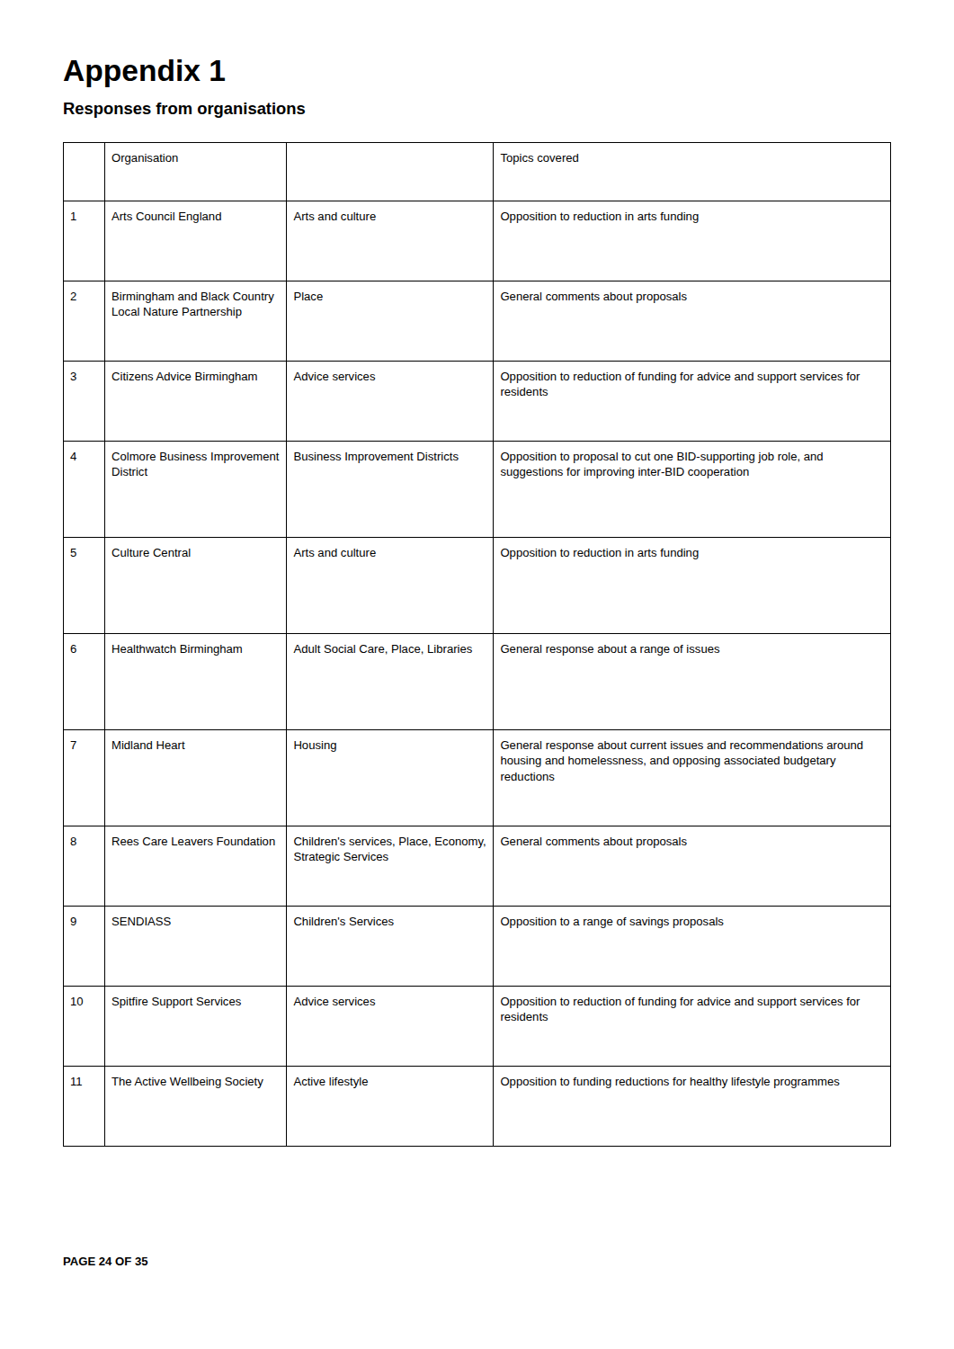Appendix 1
Responses from organisations
| | Organisation | | Topics covered |
| 1 | Arts Council England | Arts and culture | Opposition to reduction in arts funding |
| 2 | Birmingham and Black Country Local Nature Partnership | Place | General comments about proposals |
| 3 | Citizens Advice Birmingham | Advice services | Opposition to reduction of funding for advice and support services for residents |
| 4 | Colmore Business Improvement District | Business Improvement Districts | Opposition to proposal to cut one BID-supporting job role, and suggestions for improving inter-BID cooperation |
| 5 | Culture Central | Arts and culture | Opposition to reduction in arts funding |
| 6 | Healthwatch Birmingham | Adult Social Care, Place, Libraries | General response about a range of issues |
| 7 | Midland Heart | Housing | General response about current issues and recommendations around housing and homelessness, and opposing associated budgetary reductions |
| 8 | Rees Care Leavers Foundation | Children's services, Place, Economy, Strategic Services | General comments about proposals |
| 9 | SENDIASS | Children's Services | Opposition to a range of savings proposals |
| 10 | Spitfire Support Services | Advice services | Opposition to reduction of funding for advice and support services for residents |
| 11 | The Active Wellbeing Society | Active lifestyle | Opposition to funding reductions for healthy lifestyle programmes |
PAGE 24 OF 35